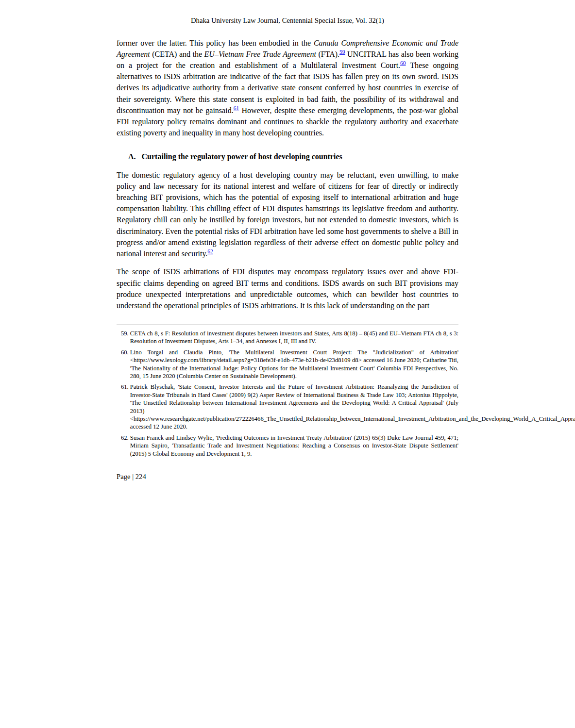Dhaka University Law Journal, Centennial Special Issue, Vol. 32(1)
former over the latter. This policy has been embodied in the Canada Comprehensive Economic and Trade Agreement (CETA) and the EU–Vietnam Free Trade Agreement (FTA).59 UNCITRAL has also been working on a project for the creation and establishment of a Multilateral Investment Court.60 These ongoing alternatives to ISDS arbitration are indicative of the fact that ISDS has fallen prey on its own sword. ISDS derives its adjudicative authority from a derivative state consent conferred by host countries in exercise of their sovereignty. Where this state consent is exploited in bad faith, the possibility of its withdrawal and discontinuation may not be gainsaid.61 However, despite these emerging developments, the post-war global FDI regulatory policy remains dominant and continues to shackle the regulatory authority and exacerbate existing poverty and inequality in many host developing countries.
A. Curtailing the regulatory power of host developing countries
The domestic regulatory agency of a host developing country may be reluctant, even unwilling, to make policy and law necessary for its national interest and welfare of citizens for fear of directly or indirectly breaching BIT provisions, which has the potential of exposing itself to international arbitration and huge compensation liability. This chilling effect of FDI disputes hamstrings its legislative freedom and authority. Regulatory chill can only be instilled by foreign investors, but not extended to domestic investors, which is discriminatory. Even the potential risks of FDI arbitration have led some host governments to shelve a Bill in progress and/or amend existing legislation regardless of their adverse effect on domestic public policy and national interest and security.62
The scope of ISDS arbitrations of FDI disputes may encompass regulatory issues over and above FDI-specific claims depending on agreed BIT terms and conditions. ISDS awards on such BIT provisions may produce unexpected interpretations and unpredictable outcomes, which can bewilder host countries to understand the operational principles of ISDS arbitrations. It is this lack of understanding on the part
CETA ch 8, s F: Resolution of investment disputes between investors and States, Arts 8(18) – 8(45) and EU–Vietnam FTA ch 8, s 3: Resolution of Investment Disputes, Arts 1–34, and Annexes I, II, III and IV.
Lino Torgal and Claudia Pinto, 'The Multilateral Investment Court Project: The "Judicialization" of Arbitration' <https://www.lexology.com/library/detail.aspx?g=318efe3f-e1db-473e-b21b-de423d8109 d8> accessed 16 June 2020; Catharine Titi, 'The Nationality of the International Judge: Policy Options for the Multilateral Investment Court' Columbia FDI Perspectives, No. 280, 15 June 2020 (Columbia Center on Sustainable Development).
Patrick Blyschak, 'State Consent, Investor Interests and the Future of Investment Arbitration: Reanalyzing the Jurisdiction of Investor-State Tribunals in Hard Cases' (2009) 9(2) Asper Review of International Business & Trade Law 103; Antonius Hippolyte, 'The Unsettled Relationship between International Investment Agreements and the Developing World: A Critical Appraisal' (July 2013) <https://www.researchgate.net/publication/272226466_The_Unsettled_Relationship_between_International_Investment_Arbitration_and_the_Developing_World_A_Critical_Appraisal> accessed 12 June 2020.
Susan Franck and Lindsey Wylie, 'Predicting Outcomes in Investment Treaty Arbitration' (2015) 65(3) Duke Law Journal 459, 471; Miriam Sapiro, 'Transatlantic Trade and Investment Negotiations: Reaching a Consensus on Investor-State Dispute Settlement' (2015) 5 Global Economy and Development 1, 9.
Page | 224